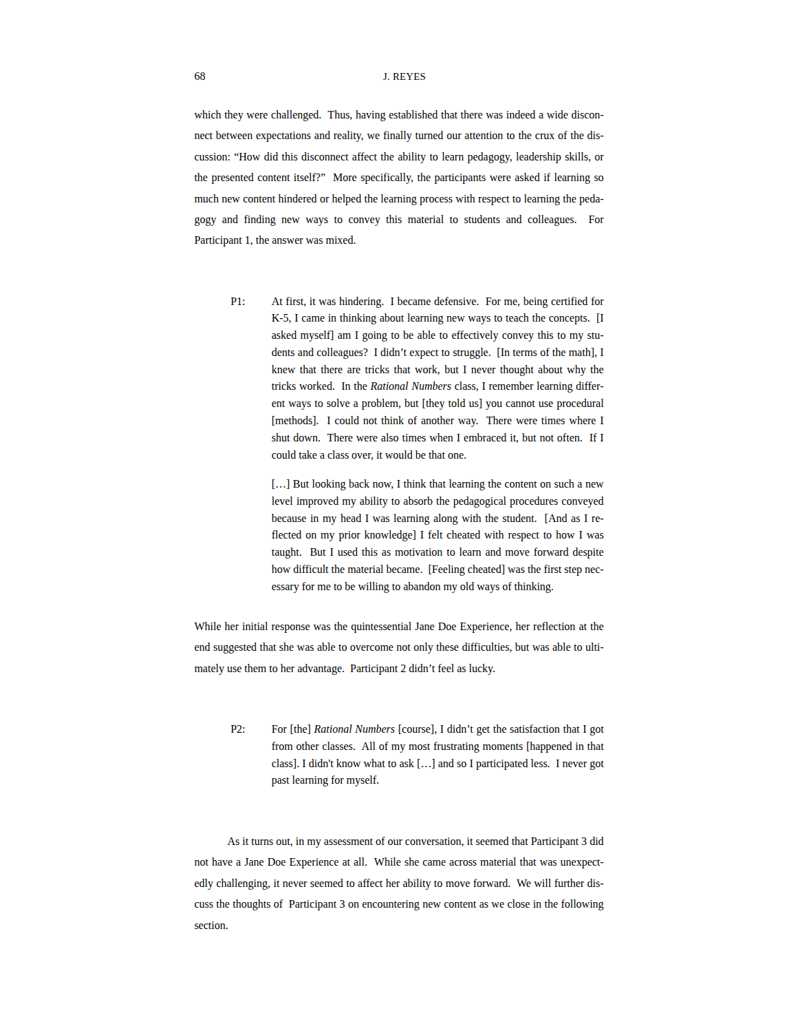68 J. REYES
which they were challenged. Thus, having established that there was indeed a wide disconnect between expectations and reality, we finally turned our attention to the crux of the discussion: “How did this disconnect affect the ability to learn pedagogy, leadership skills, or the presented content itself?” More specifically, the participants were asked if learning so much new content hindered or helped the learning process with respect to learning the pedagogy and finding new ways to convey this material to students and colleagues. For Participant 1, the answer was mixed.
P1:
At first, it was hindering. I became defensive. For me, being certified for K-5, I came in thinking about learning new ways to teach the concepts. [I asked myself] am I going to be able to effectively convey this to my students and colleagues? I didn’t expect to struggle. [In terms of the math], I knew that there are tricks that work, but I never thought about why the tricks worked. In the Rational Numbers class, I remember learning different ways to solve a problem, but [they told us] you cannot use procedural [methods]. I could not think of another way. There were times where I shut down. There were also times when I embraced it, but not often. If I could take a class over, it would be that one.
[…] But looking back now, I think that learning the content on such a new level improved my ability to absorb the pedagogical procedures conveyed because in my head I was learning along with the student. [And as I reflected on my prior knowledge] I felt cheated with respect to how I was taught. But I used this as motivation to learn and move forward despite how difficult the material became. [Feeling cheated] was the first step necessary for me to be willing to abandon my old ways of thinking.
While her initial response was the quintessential Jane Doe Experience, her reflection at the end suggested that she was able to overcome not only these difficulties, but was able to ultimately use them to her advantage. Participant 2 didn’t feel as lucky.
P2:
For [the] Rational Numbers [course], I didn’t get the satisfaction that I got from other classes. All of my most frustrating moments [happened in that class]. I didn't know what to ask […] and so I participated less. I never got past learning for myself.
As it turns out, in my assessment of our conversation, it seemed that Participant 3 did not have a Jane Doe Experience at all. While she came across material that was unexpectedly challenging, it never seemed to affect her ability to move forward. We will further discuss the thoughts of Participant 3 on encountering new content as we close in the following section.